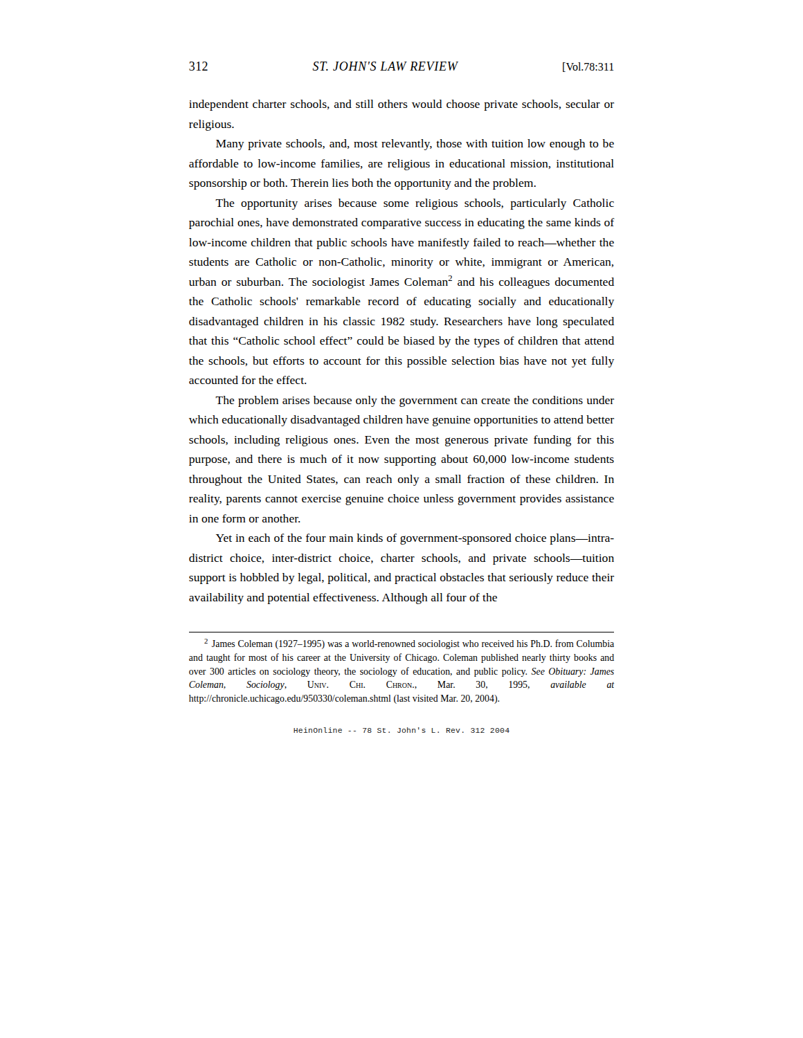312 St. John's Law Review [Vol.78:311
independent charter schools, and still others would choose private schools, secular or religious.
Many private schools, and, most relevantly, those with tuition low enough to be affordable to low-income families, are religious in educational mission, institutional sponsorship or both. Therein lies both the opportunity and the problem.
The opportunity arises because some religious schools, particularly Catholic parochial ones, have demonstrated comparative success in educating the same kinds of low-income children that public schools have manifestly failed to reach—whether the students are Catholic or non-Catholic, minority or white, immigrant or American, urban or suburban. The sociologist James Coleman2 and his colleagues documented the Catholic schools' remarkable record of educating socially and educationally disadvantaged children in his classic 1982 study. Researchers have long speculated that this “Catholic school effect” could be biased by the types of children that attend the schools, but efforts to account for this possible selection bias have not yet fully accounted for the effect.
The problem arises because only the government can create the conditions under which educationally disadvantaged children have genuine opportunities to attend better schools, including religious ones. Even the most generous private funding for this purpose, and there is much of it now supporting about 60,000 low-income students throughout the United States, can reach only a small fraction of these children. In reality, parents cannot exercise genuine choice unless government provides assistance in one form or another.
Yet in each of the four main kinds of government-sponsored choice plans—intra-district choice, inter-district choice, charter schools, and private schools—tuition support is hobbled by legal, political, and practical obstacles that seriously reduce their availability and potential effectiveness. Although all four of the
2 James Coleman (1927–1995) was a world-renowned sociologist who received his Ph.D. from Columbia and taught for most of his career at the University of Chicago. Coleman published nearly thirty books and over 300 articles on sociology theory, the sociology of education, and public policy. See Obituary: James Coleman, Sociology, Univ. Chi. Chron., Mar. 30, 1995, available at http://chronicle.uchicago.edu/950330/coleman.shtml (last visited Mar. 20, 2004).
HeinOnline -- 78 St. John's L. Rev. 312 2004